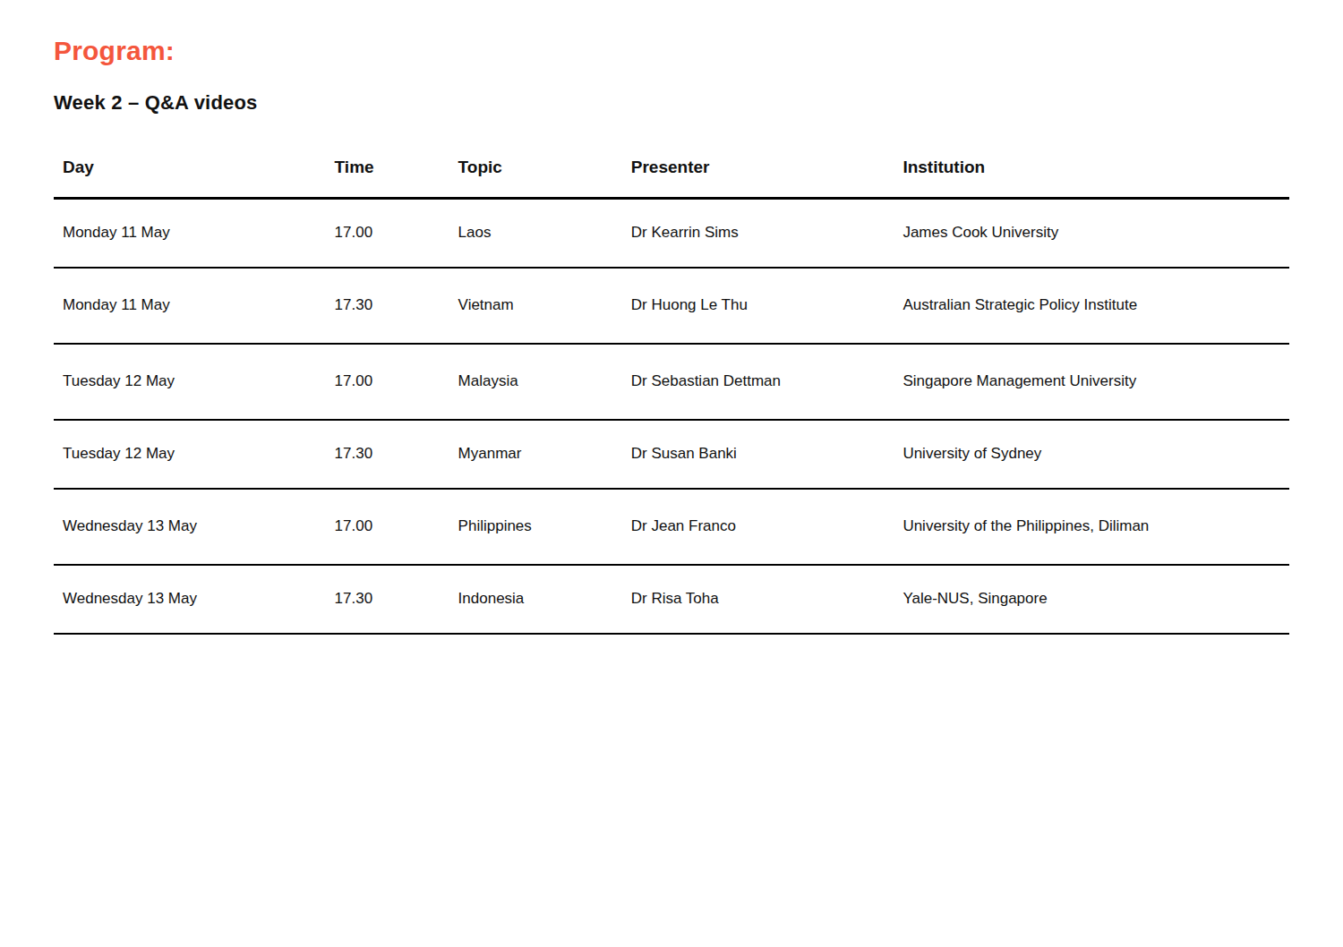Program:
Week 2 – Q&A videos
| Day | Time | Topic | Presenter | Institution |
| --- | --- | --- | --- | --- |
| Monday 11 May | 17.00 | Laos | Dr Kearrin Sims | James Cook University |
| Monday 11 May | 17.30 | Vietnam | Dr Huong Le Thu | Australian Strategic Policy Institute |
| Tuesday 12 May | 17.00 | Malaysia | Dr Sebastian Dettman | Singapore Management University |
| Tuesday 12 May | 17.30 | Myanmar | Dr Susan Banki | University of Sydney |
| Wednesday 13 May | 17.00 | Philippines | Dr Jean Franco | University of the Philippines, Diliman |
| Wednesday 13 May | 17.30 | Indonesia | Dr Risa Toha | Yale-NUS, Singapore |